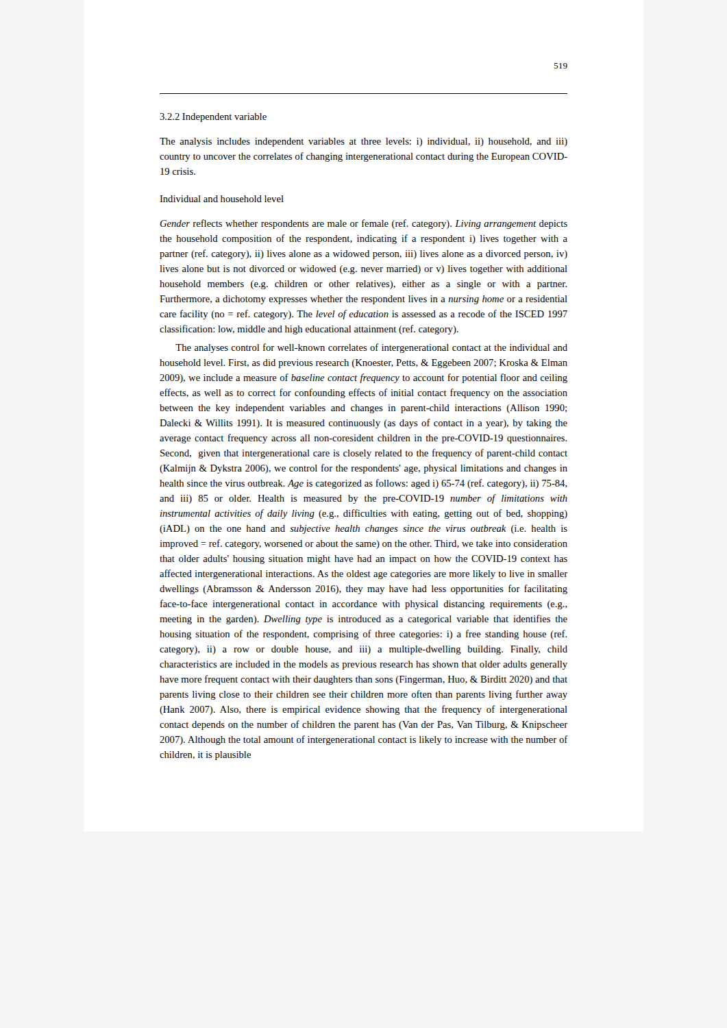519
3.2.2 Independent variable
The analysis includes independent variables at three levels: i) individual, ii) household, and iii) country to uncover the correlates of changing intergenerational contact during the European COVID-19 crisis.
Individual and household level
Gender reflects whether respondents are male or female (ref. category). Living arrangement depicts the household composition of the respondent, indicating if a respondent i) lives together with a partner (ref. category), ii) lives alone as a widowed person, iii) lives alone as a divorced person, iv) lives alone but is not divorced or widowed (e.g. never married) or v) lives together with additional household members (e.g. children or other relatives), either as a single or with a partner. Furthermore, a dichotomy expresses whether the respondent lives in a nursing home or a residential care facility (no = ref. category). The level of education is assessed as a recode of the ISCED 1997 classification: low, middle and high educational attainment (ref. category).
The analyses control for well-known correlates of intergenerational contact at the individual and household level. First, as did previous research (Knoester, Petts, & Eggebeen 2007; Kroska & Elman 2009), we include a measure of baseline contact frequency to account for potential floor and ceiling effects, as well as to correct for confounding effects of initial contact frequency on the association between the key independent variables and changes in parent-child interactions (Allison 1990; Dalecki & Willits 1991). It is measured continuously (as days of contact in a year), by taking the average contact frequency across all non-coresident children in the pre-COVID-19 questionnaires. Second, given that intergenerational care is closely related to the frequency of parent-child contact (Kalmijn & Dykstra 2006), we control for the respondents' age, physical limitations and changes in health since the virus outbreak. Age is categorized as follows: aged i) 65-74 (ref. category), ii) 75-84, and iii) 85 or older. Health is measured by the pre-COVID-19 number of limitations with instrumental activities of daily living (e.g., difficulties with eating, getting out of bed, shopping) (iADL) on the one hand and subjective health changes since the virus outbreak (i.e. health is improved = ref. category, worsened or about the same) on the other. Third, we take into consideration that older adults' housing situation might have had an impact on how the COVID-19 context has affected intergenerational interactions. As the oldest age categories are more likely to live in smaller dwellings (Abramsson & Andersson 2016), they may have had less opportunities for facilitating face-to-face intergenerational contact in accordance with physical distancing requirements (e.g., meeting in the garden). Dwelling type is introduced as a categorical variable that identifies the housing situation of the respondent, comprising of three categories: i) a free standing house (ref. category), ii) a row or double house, and iii) a multiple-dwelling building. Finally, child characteristics are included in the models as previous research has shown that older adults generally have more frequent contact with their daughters than sons (Fingerman, Huo, & Birditt 2020) and that parents living close to their children see their children more often than parents living further away (Hank 2007). Also, there is empirical evidence showing that the frequency of intergenerational contact depends on the number of children the parent has (Van der Pas, Van Tilburg, & Knipscheer 2007). Although the total amount of intergenerational contact is likely to increase with the number of children, it is plausible